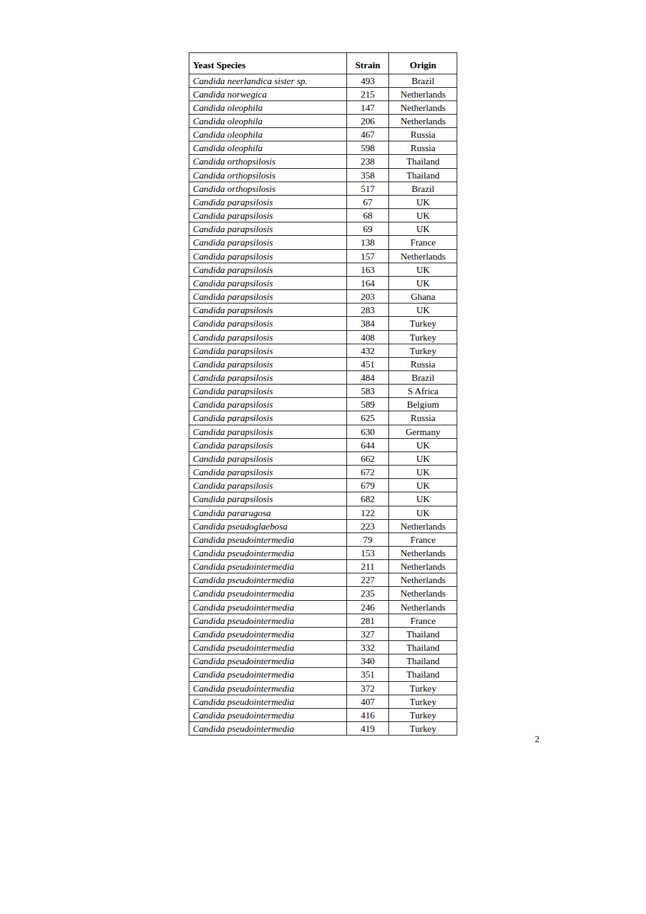| Yeast Species | Strain | Origin |
| --- | --- | --- |
| Candida neerlandica sister sp. | 493 | Brazil |
| Candida norwegica | 215 | Netherlands |
| Candida oleophila | 147 | Netherlands |
| Candida oleophila | 206 | Netherlands |
| Candida oleophila | 467 | Russia |
| Candida oleophila | 598 | Russia |
| Candida orthopsilosis | 238 | Thailand |
| Candida orthopsilosis | 358 | Thailand |
| Candida orthopsilosis | 517 | Brazil |
| Candida parapsilosis | 67 | UK |
| Candida parapsilosis | 68 | UK |
| Candida parapsilosis | 69 | UK |
| Candida parapsilosis | 138 | France |
| Candida parapsilosis | 157 | Netherlands |
| Candida parapsilosis | 163 | UK |
| Candida parapsilosis | 164 | UK |
| Candida parapsilosis | 203 | Ghana |
| Candida parapsilosis | 283 | UK |
| Candida parapsilosis | 384 | Turkey |
| Candida parapsilosis | 408 | Turkey |
| Candida parapsilosis | 432 | Turkey |
| Candida parapsilosis | 451 | Russia |
| Candida parapsilosis | 484 | Brazil |
| Candida parapsilosis | 583 | S Africa |
| Candida parapsilosis | 589 | Belgium |
| Candida parapsilosis | 625 | Russia |
| Candida parapsilosis | 630 | Germany |
| Candida parapsilosis | 644 | UK |
| Candida parapsilosis | 662 | UK |
| Candida parapsilosis | 672 | UK |
| Candida parapsilosis | 679 | UK |
| Candida parapsilosis | 682 | UK |
| Candida pararugosa | 122 | UK |
| Candida pseudoglaebosa | 223 | Netherlands |
| Candida pseudointermedia | 79 | France |
| Candida pseudointermedia | 153 | Netherlands |
| Candida pseudointermedia | 211 | Netherlands |
| Candida pseudointermedia | 227 | Netherlands |
| Candida pseudointermedia | 235 | Netherlands |
| Candida pseudointermedia | 246 | Netherlands |
| Candida pseudointermedia | 281 | France |
| Candida pseudointermedia | 327 | Thailand |
| Candida pseudointermedia | 332 | Thailand |
| Candida pseudointermedia | 340 | Thailand |
| Candida pseudointermedia | 351 | Thailand |
| Candida pseudointermedia | 372 | Turkey |
| Candida pseudointermedia | 407 | Turkey |
| Candida pseudointermedia | 416 | Turkey |
| Candida pseudointermedia | 419 | Turkey |
2